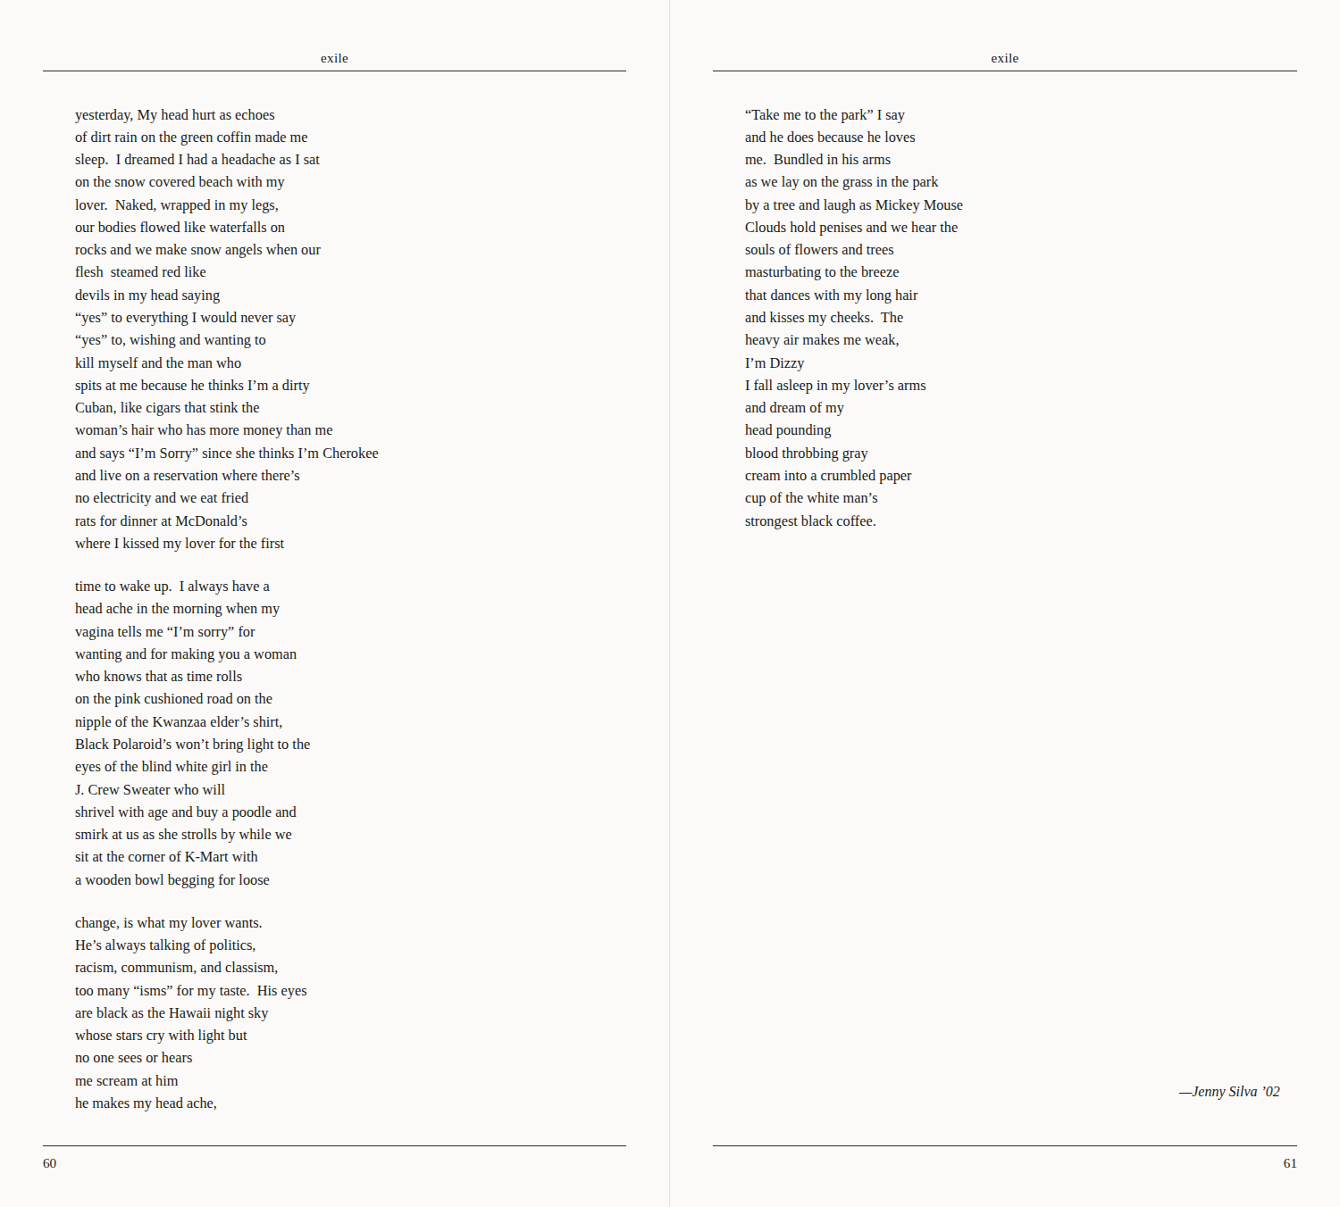exile
yesterday, My head hurt as echoes
of dirt rain on the green coffin made me
sleep. I dreamed I had a headache as I sat
on the snow covered beach with my
lover. Naked, wrapped in my legs,
our bodies flowed like waterfalls on
rocks and we make snow angels when our
flesh steamed red like
devils in my head saying
“yes” to everything I would never say
“yes” to, wishing and wanting to
kill myself and the man who
spits at me because he thinks I’m a dirty
Cuban, like cigars that stink the
woman’s hair who has more money than me
and says “I’m Sorry” since she thinks I’m Cherokee
and live on a reservation where there’s
no electricity and we eat fried
rats for dinner at McDonald’s
where I kissed my lover for the first
time to wake up. I always have a
head ache in the morning when my
vagina tells me “I’m sorry” for
wanting and for making you a woman
who knows that as time rolls
on the pink cushioned road on the
nipple of the Kwanzaa elder’s shirt,
Black Polaroid’s won’t bring light to the
eyes of the blind white girl in the
J. Crew Sweater who will
shrivel with age and buy a poodle and
smirk at us as she strolls by while we
sit at the corner of K-Mart with
a wooden bowl begging for loose
change, is what my lover wants.
He’s always talking of politics,
racism, communism, and classism,
too many “isms” for my taste. His eyes
are black as the Hawaii night sky
whose stars cry with light but
no one sees or hears
me scream at him
he makes my head ache,
60
exile
“Take me to the park” I say
and he does because he loves
me. Bundled in his arms
as we lay on the grass in the park
by a tree and laugh as Mickey Mouse
Clouds hold penises and we hear the
souls of flowers and trees
masturbating to the breeze
that dances with my long hair
and kisses my cheeks. The
heavy air makes me weak,
I’m Dizzy
I fall asleep in my lover’s arms
and dream of my
head pounding
blood throbbing gray
cream into a crumbled paper
cup of the white man’s
strongest black coffee.
—Jenny Silva ’02
61